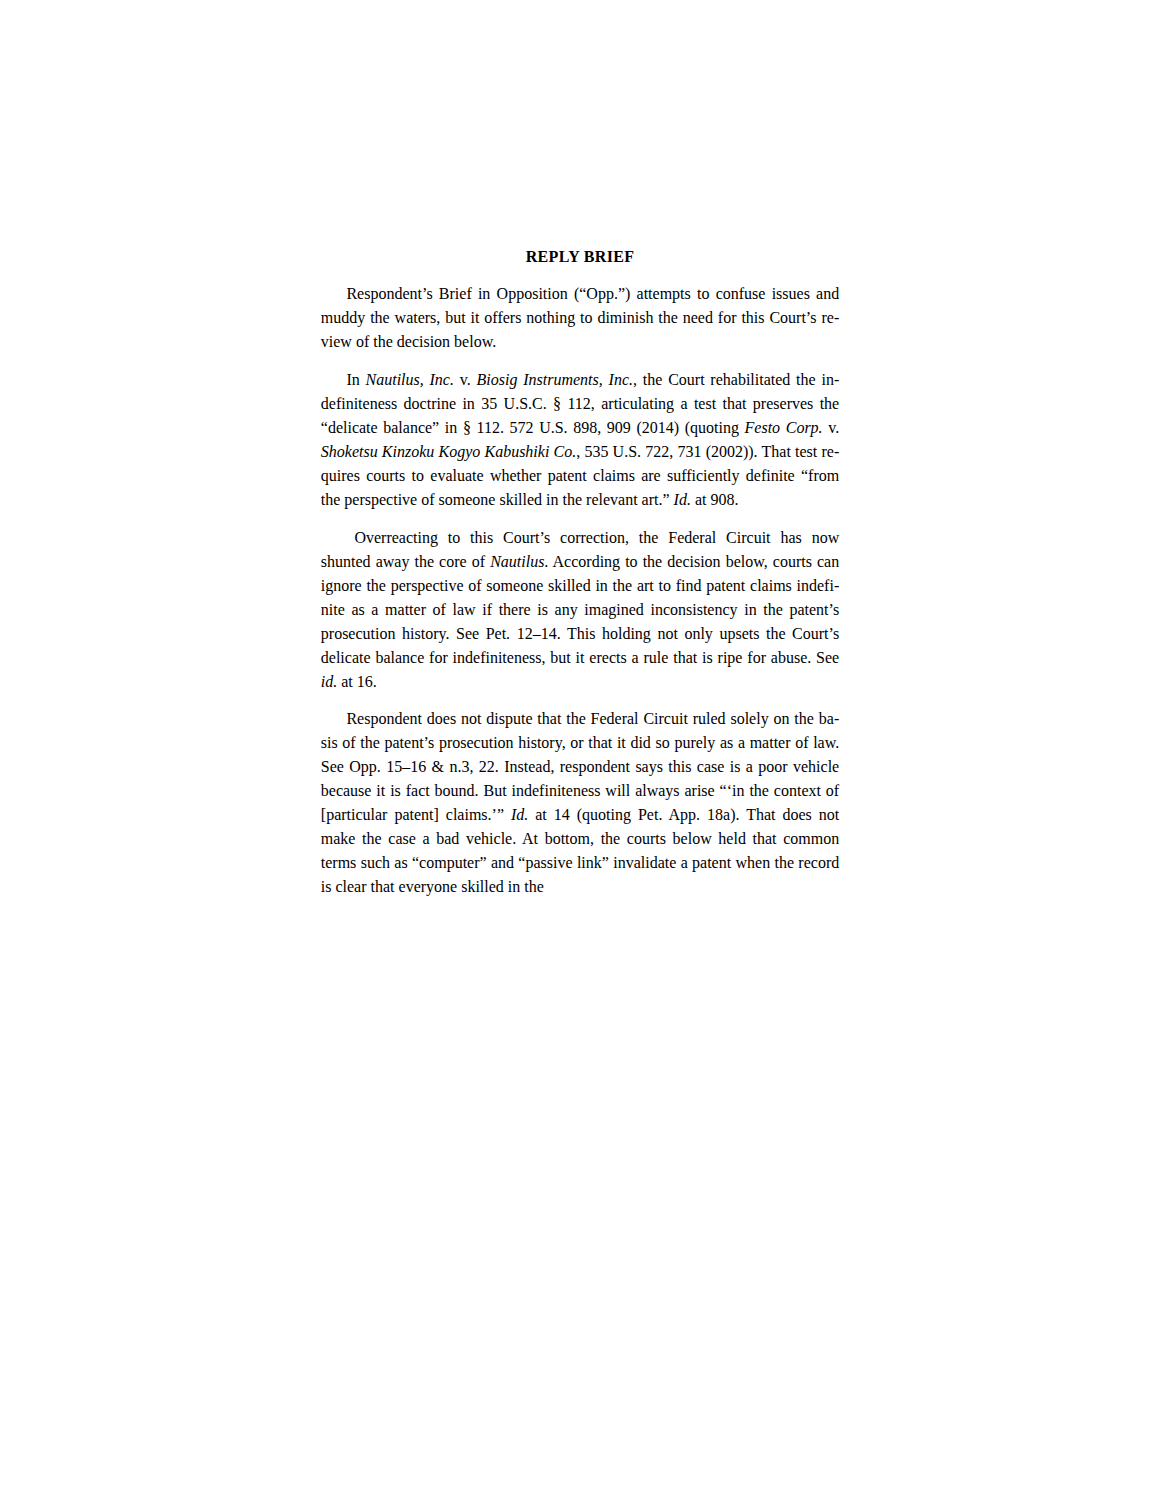Reply Brief
Respondent’s Brief in Opposition (“Opp.”) attempts to confuse issues and muddy the waters, but it offers nothing to diminish the need for this Court’s review of the decision below.
In Nautilus, Inc. v. Biosig Instruments, Inc., the Court rehabilitated the indefiniteness doctrine in 35 U.S.C. § 112, articulating a test that preserves the “delicate balance” in § 112. 572 U.S. 898, 909 (2014) (quoting Festo Corp. v. Shoketsu Kinzoku Kogyo Kabushiki Co., 535 U.S. 722, 731 (2002)). That test requires courts to evaluate whether patent claims are sufficiently definite “from the perspective of someone skilled in the relevant art.” Id. at 908.
Overreacting to this Court’s correction, the Federal Circuit has now shunted away the core of Nautilus. According to the decision below, courts can ignore the perspective of someone skilled in the art to find patent claims indefinite as a matter of law if there is any imagined inconsistency in the patent’s prosecution history. See Pet. 12–14. This holding not only upsets the Court’s delicate balance for indefiniteness, but it erects a rule that is ripe for abuse. See id. at 16.
Respondent does not dispute that the Federal Circuit ruled solely on the basis of the patent’s prosecution history, or that it did so purely as a matter of law. See Opp. 15–16 & n.3, 22. Instead, respondent says this case is a poor vehicle because it is fact bound. But indefiniteness will always arise “‘in the context of [particular patent] claims.’” Id. at 14 (quoting Pet. App. 18a). That does not make the case a bad vehicle. At bottom, the courts below held that common terms such as “computer” and “passive link” invalidate a patent when the record is clear that everyone skilled in the